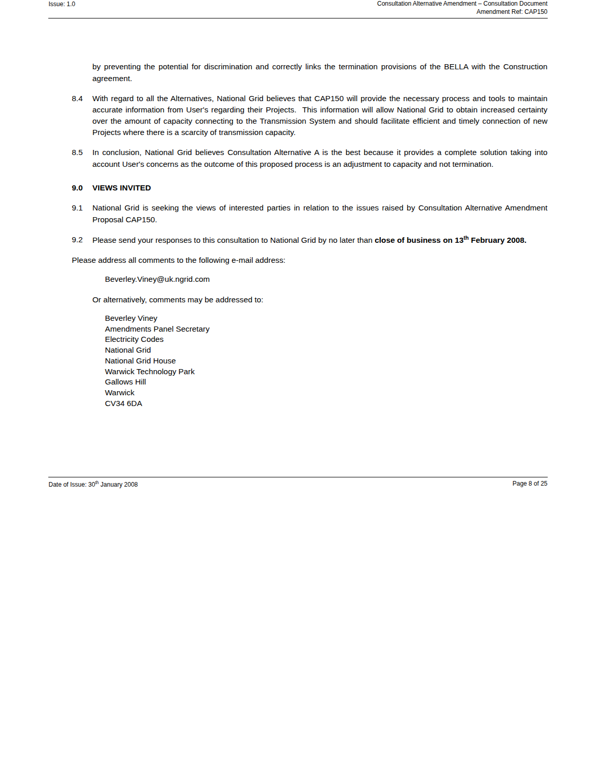Issue: 1.0
Consultation Alternative Amendment – Consultation Document
Amendment Ref: CAP150
by preventing the potential for discrimination and correctly links the termination provisions of the BELLA with the Construction agreement.
8.4 With regard to all the Alternatives, National Grid believes that CAP150 will provide the necessary process and tools to maintain accurate information from User's regarding their Projects. This information will allow National Grid to obtain increased certainty over the amount of capacity connecting to the Transmission System and should facilitate efficient and timely connection of new Projects where there is a scarcity of transmission capacity.
8.5 In conclusion, National Grid believes Consultation Alternative A is the best because it provides a complete solution taking into account User's concerns as the outcome of this proposed process is an adjustment to capacity and not termination.
9.0 VIEWS INVITED
9.1 National Grid is seeking the views of interested parties in relation to the issues raised by Consultation Alternative Amendment Proposal CAP150.
9.2 Please send your responses to this consultation to National Grid by no later than close of business on 13th February 2008.
Please address all comments to the following e-mail address:
Beverley.Viney@uk.ngrid.com
Or alternatively, comments may be addressed to:
Beverley Viney
Amendments Panel Secretary
Electricity Codes
National Grid
National Grid House
Warwick Technology Park
Gallows Hill
Warwick
CV34 6DA
Date of Issue: 30th January 2008
Page 8 of 25